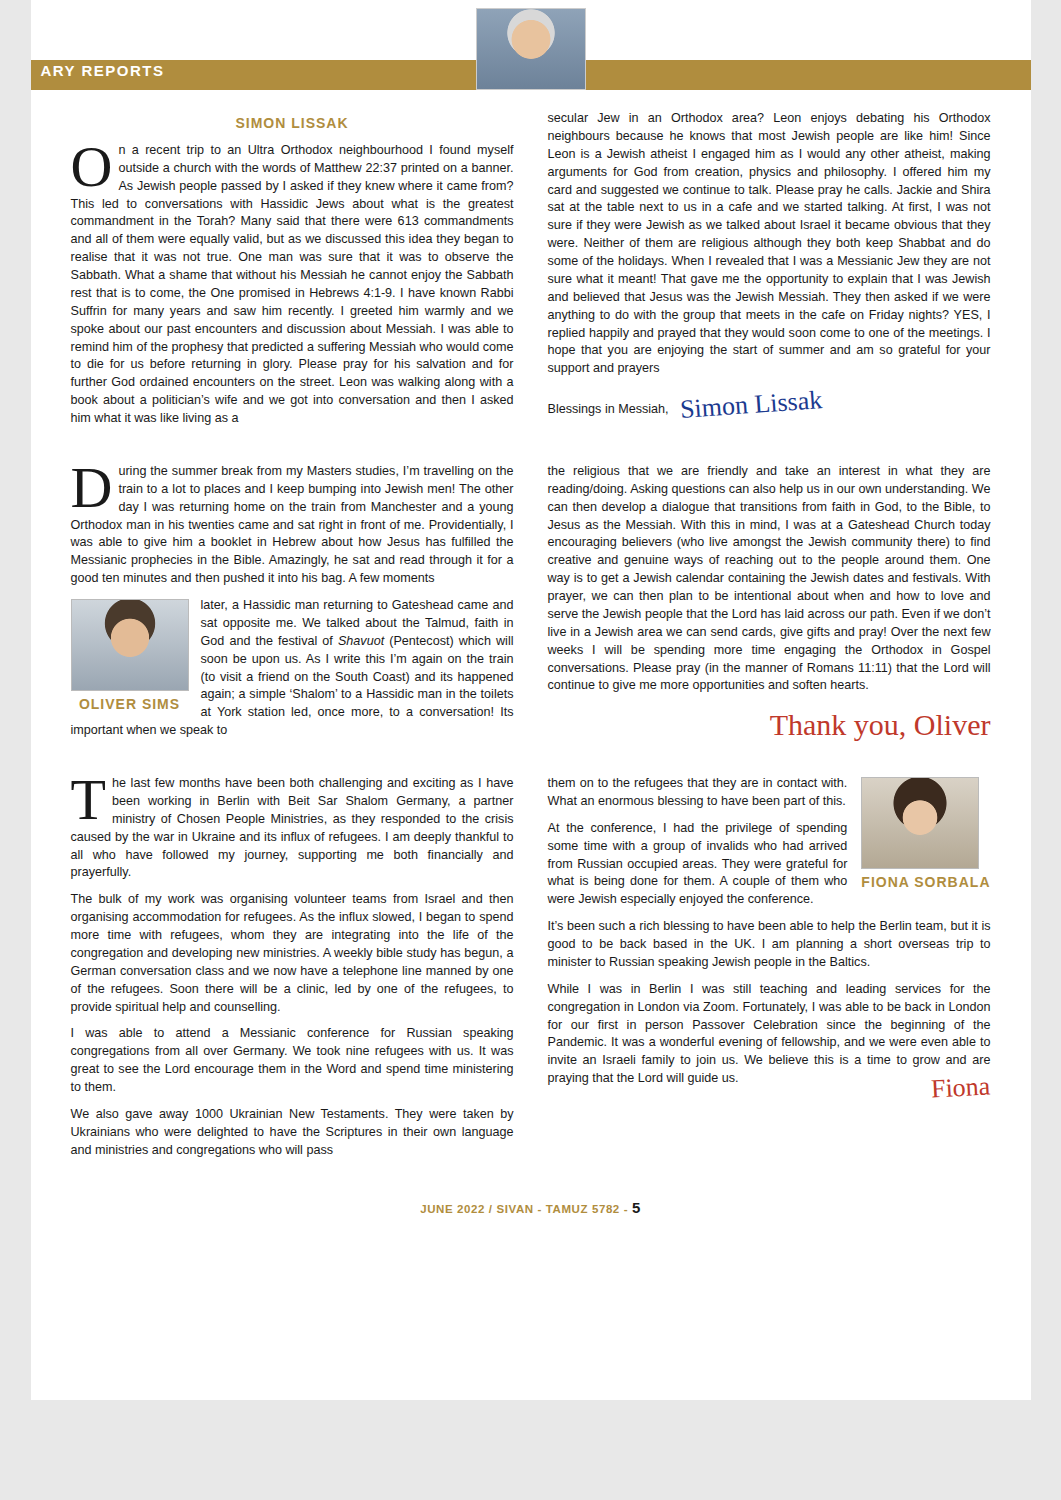ary Reports
Simon Lissak
On a recent trip to an Ultra Orthodox neighbourhood I found myself outside a church with the words of Matthew 22:37 printed on a banner. As Jewish people passed by I asked if they knew where it came from? This led to conversations with Hassidic Jews about what is the greatest commandment in the Torah? Many said that there were 613 commandments and all of them were equally valid, but as we discussed this idea they began to realise that it was not true. One man was sure that it was to observe the Sabbath. What a shame that without his Messiah he cannot enjoy the Sabbath rest that is to come, the One promised in Hebrews 4:1-9. I have known Rabbi Suffrin for many years and saw him recently. I greeted him warmly and we spoke about our past encounters and discussion about Messiah. I was able to remind him of the prophesy that predicted a suffering Messiah who would come to die for us before returning in glory. Please pray for his salvation and for further God ordained encounters on the street. Leon was walking along with a book about a politician’s wife and we got into conversation and then I asked him what it was like living as a
secular Jew in an Orthodox area? Leon enjoys debating his Orthodox neighbours because he knows that most Jewish people are like him! Since Leon is a Jewish atheist I engaged him as I would any other atheist, making arguments for God from creation, physics and philosophy. I offered him my card and suggested we continue to talk. Please pray he calls. Jackie and Shira sat at the table next to us in a cafe and we started talking. At first, I was not sure if they were Jewish as we talked about Israel it became obvious that they were. Neither of them are religious although they both keep Shabbat and do some of the holidays. When I revealed that I was a Messianic Jew they are not sure what it meant! That gave me the opportunity to explain that I was Jewish and believed that Jesus was the Jewish Messiah. They then asked if we were anything to do with the group that meets in the cafe on Friday nights? YES, I replied happily and prayed that they would soon come to one of the meetings. I hope that you are enjoying the start of summer and am so grateful for your support and prayers
Blessings in Messiah, Simon Lissak
During the summer break from my Masters studies, I’m travelling on the train to a lot to places and I keep bumping into Jewish men! The other day I was returning home on the train from Manchester and a young Orthodox man in his twenties came and sat right in front of me. Providentially, I was able to give him a booklet in Hebrew about how Jesus has fulfilled the Messianic prophecies in the Bible. Amazingly, he sat and read through it for a good ten minutes and then pushed it into his bag. A few moments
Oliver Sims
later, a Hassidic man returning to Gateshead came and sat opposite me. We talked about the Talmud, faith in God and the festival of Shavuot (Pentecost) which will soon be upon us. As I write this I’m again on the train (to visit a friend on the South Coast) and its happened again; a simple ‘Shalom’ to a Hassidic man in the toilets at York station led, once more, to a conversation! Its important when we speak to
the religious that we are friendly and take an interest in what they are reading/doing. Asking questions can also help us in our own understanding. We can then develop a dialogue that transitions from faith in God, to the Bible, to Jesus as the Messiah. With this in mind, I was at a Gateshead Church today encouraging believers (who live amongst the Jewish community there) to find creative and genuine ways of reaching out to the people around them. One way is to get a Jewish calendar containing the Jewish dates and festivals. With prayer, we can then plan to be intentional about when and how to love and serve the Jewish people that the Lord has laid across our path. Even if we don’t live in a Jewish area we can send cards, give gifts and pray! Over the next few weeks I will be spending more time engaging the Orthodox in Gospel conversations. Please pray (in the manner of Romans 11:11) that the Lord will continue to give me more opportunities and soften hearts.
Thank you, Oliver
The last few months have been both challenging and exciting as I have been working in Berlin with Beit Sar Shalom Germany, a partner ministry of Chosen People Ministries, as they responded to the crisis caused by the war in Ukraine and its influx of refugees. I am deeply thankful to all who have followed my journey, supporting me both financially and prayerfully.
The bulk of my work was organising volunteer teams from Israel and then organising accommodation for refugees. As the influx slowed, I began to spend more time with refugees, whom they are integrating into the life of the congregation and developing new ministries. A weekly bible study has begun, a German conversation class and we now have a telephone line manned by one of the refugees. Soon there will be a clinic, led by one of the refugees, to provide spiritual help and counselling.
I was able to attend a Messianic conference for Russian speaking congregations from all over Germany. We took nine refugees with us. It was great to see the Lord encourage them in the Word and spend time ministering to them.
We also gave away 1000 Ukrainian New Testaments. They were taken by Ukrainians who were delighted to have the Scriptures in their own language and ministries and congregations who will pass
Fiona Sorbala
them on to the refugees that they are in contact with. What an enormous blessing to have been part of this.
At the conference, I had the privilege of spending some time with a group of invalids who had arrived from Russian occupied areas. They were grateful for what is being done for them. A couple of them who were Jewish especially enjoyed the conference.
It’s been such a rich blessing to have been able to help the Berlin team, but it is good to be back based in the UK. I am planning a short overseas trip to minister to Russian speaking Jewish people in the Baltics.
While I was in Berlin I was still teaching and leading services for the congregation in London via Zoom. Fortunately, I was able to be back in London for our first in person Passover Celebration since the beginning of the Pandemic. It was a wonderful evening of fellowship, and we were even able to invite an Israeli family to join us. We believe this is a time to grow and are praying that the Lord will guide us. Fiona
JUNE 2022 / SIVAN - TAMUZ 5782 - 5